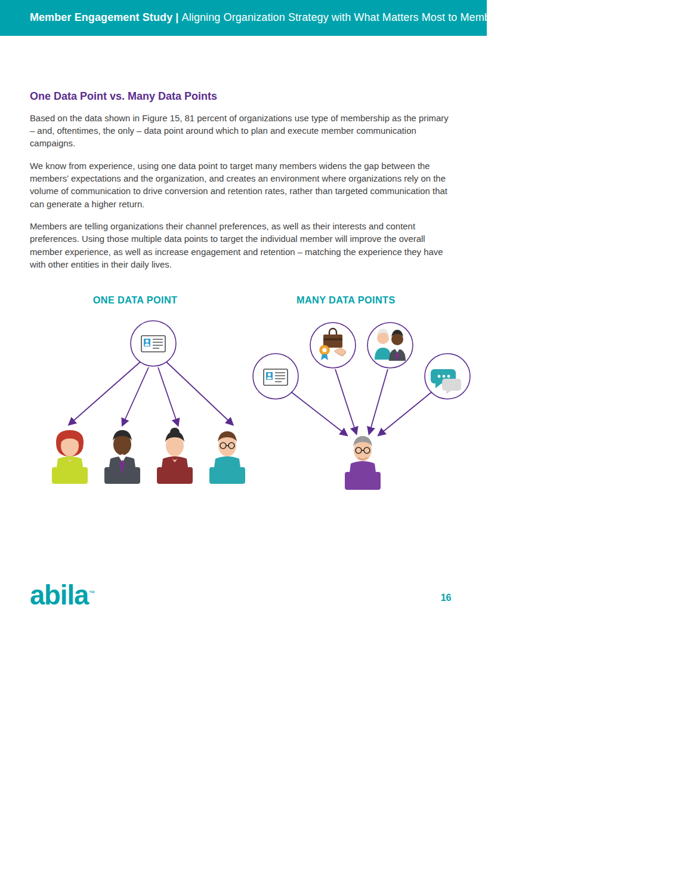Member Engagement Study | Aligning Organization Strategy with What Matters Most to Members
One Data Point vs. Many Data Points
Based on the data shown in Figure 15, 81 percent of organizations use type of membership as the primary – and, oftentimes, the only – data point around which to plan and execute member communication campaigns.
We know from experience, using one data point to target many members widens the gap between the members’ expectations and the organization, and creates an environment where organizations rely on the volume of communication to drive conversion and retention rates, rather than targeted communication that can generate a higher return.
Members are telling organizations their channel preferences, as well as their interests and content preferences. Using those multiple data points to target the individual member will improve the overall member experience, as well as increase engagement and retention – matching the experience they have with other entities in their daily lives.
ONE DATA POINT
MANY DATA POINTS
abila™
16